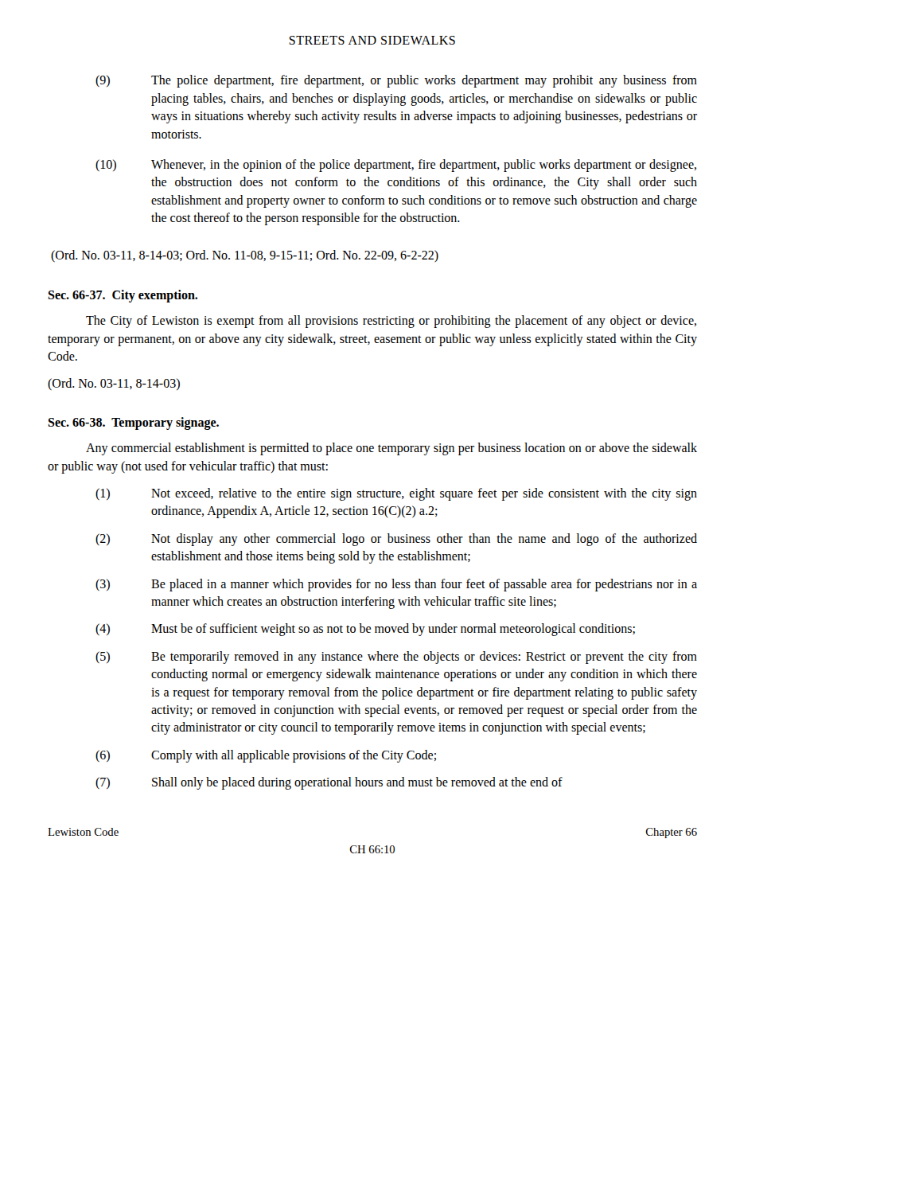STREETS AND SIDEWALKS
(9)
The police department, fire department, or public works department may prohibit any business from placing tables, chairs, and benches or displaying goods, articles, or merchandise on sidewalks or public ways in situations whereby such activity results in adverse impacts to adjoining businesses, pedestrians or motorists.
(10)
Whenever, in the opinion of the police department, fire department, public works department or designee, the obstruction does not conform to the conditions of this ordinance, the City shall order such establishment and property owner to conform to such conditions or to remove such obstruction and charge the cost thereof to the person responsible for the obstruction.
(Ord. No. 03-11, 8-14-03; Ord. No. 11-08, 9-15-11; Ord. No. 22-09, 6-2-22)
Sec. 66-37. City exemption.
The City of Lewiston is exempt from all provisions restricting or prohibiting the placement of any object or device, temporary or permanent, on or above any city sidewalk, street, easement or public way unless explicitly stated within the City Code.
(Ord. No. 03-11, 8-14-03)
Sec. 66-38. Temporary signage.
Any commercial establishment is permitted to place one temporary sign per business location on or above the sidewalk or public way (not used for vehicular traffic) that must:
(1)
Not exceed, relative to the entire sign structure, eight square feet per side consistent with the city sign ordinance, Appendix A, Article 12, section 16(C)(2) a.2;
(2)
Not display any other commercial logo or business other than the name and logo of the authorized establishment and those items being sold by the establishment;
(3)
Be placed in a manner which provides for no less than four feet of passable area for pedestrians nor in a manner which creates an obstruction interfering with vehicular traffic site lines;
(4)
Must be of sufficient weight so as not to be moved by under normal meteorological conditions;
(5)
Be temporarily removed in any instance where the objects or devices: Restrict or prevent the city from conducting normal or emergency sidewalk maintenance operations or under any condition in which there is a request for temporary removal from the police department or fire department relating to public safety activity; or removed in conjunction with special events, or removed per request or special order from the city administrator or city council to temporarily remove items in conjunction with special events;
(6)
Comply with all applicable provisions of the City Code;
(7)
Shall only be placed during operational hours and must be removed at the end of
Lewiston Code
Chapter 66
CH 66:10